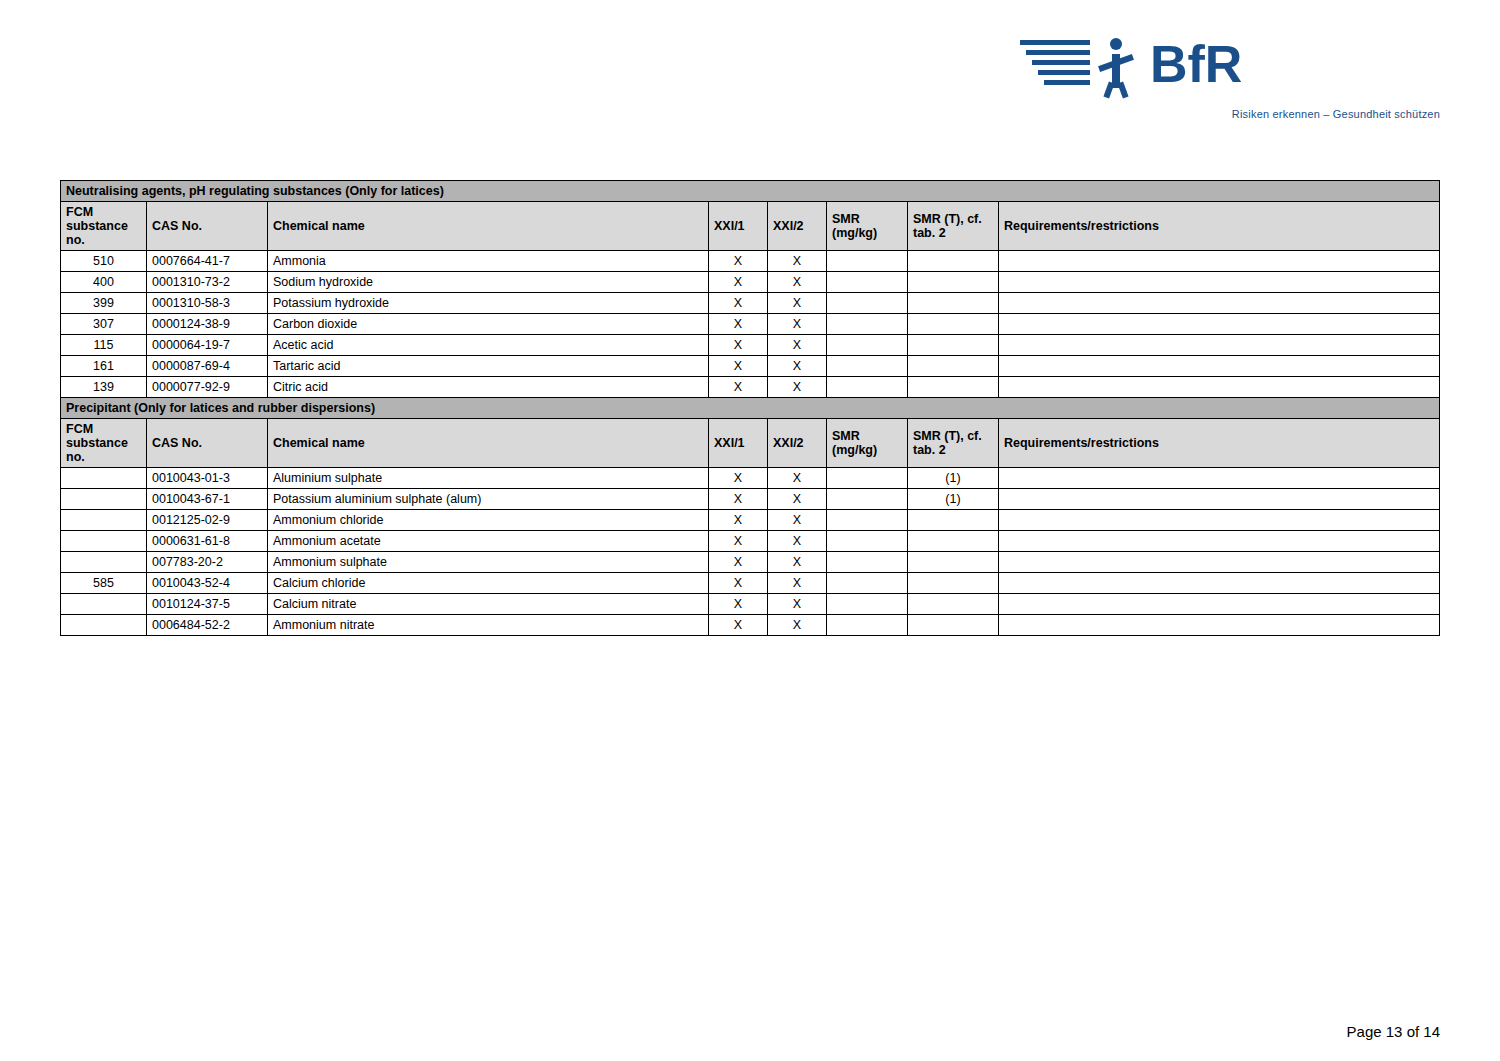BfR
Risiken erkennen – Gesundheit schützen
| Neutralising agents, pH regulating substances (Only for latices) |
| FCM substance no. | CAS No. | Chemical name | XXI/1 | XXI/2 | SMR (mg/kg) | SMR (T), cf. tab. 2 | Requirements/restrictions |
| 510 | 0007664-41-7 | Ammonia | X | X | | | |
| 400 | 0001310-73-2 | Sodium hydroxide | X | X | | | |
| 399 | 0001310-58-3 | Potassium hydroxide | X | X | | | |
| 307 | 0000124-38-9 | Carbon dioxide | X | X | | | |
| 115 | 0000064-19-7 | Acetic acid | X | X | | | |
| 161 | 0000087-69-4 | Tartaric acid | X | X | | | |
| 139 | 0000077-92-9 | Citric acid | X | X | | | |
| Precipitant (Only for latices and rubber dispersions) |
| FCM substance no. | CAS No. | Chemical name | XXI/1 | XXI/2 | SMR (mg/kg) | SMR (T), cf. tab. 2 | Requirements/restrictions |
| | 0010043-01-3 | Aluminium sulphate | X | X | | (1) | |
| | 0010043-67-1 | Potassium aluminium sulphate (alum) | X | X | | (1) | |
| | 0012125-02-9 | Ammonium chloride | X | X | | | |
| | 0000631-61-8 | Ammonium acetate | X | X | | | |
| | 007783-20-2 | Ammonium sulphate | X | X | | | |
| 585 | 0010043-52-4 | Calcium chloride | X | X | | | |
| | 0010124-37-5 | Calcium nitrate | X | X | | | |
| | 0006484-52-2 | Ammonium nitrate | X | X | | | |
Page 13 of 14